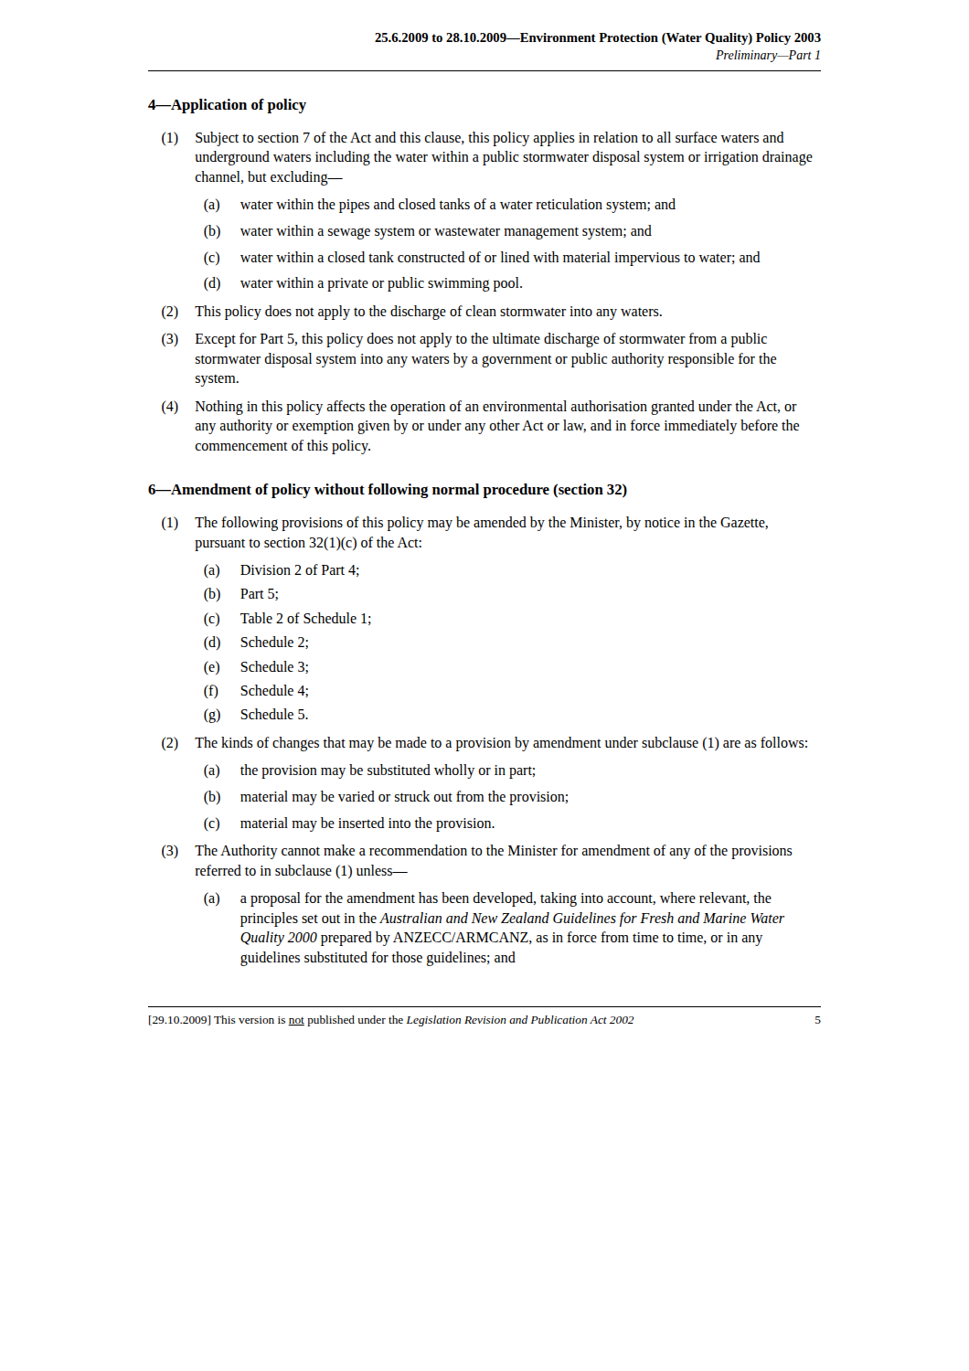25.6.2009 to 28.10.2009—Environment Protection (Water Quality) Policy 2003
Preliminary—Part 1
4—Application of policy
(1) Subject to section 7 of the Act and this clause, this policy applies in relation to all surface waters and underground waters including the water within a public stormwater disposal system or irrigation drainage channel, but excluding—
(a) water within the pipes and closed tanks of a water reticulation system; and
(b) water within a sewage system or wastewater management system; and
(c) water within a closed tank constructed of or lined with material impervious to water; and
(d) water within a private or public swimming pool.
(2) This policy does not apply to the discharge of clean stormwater into any waters.
(3) Except for Part 5, this policy does not apply to the ultimate discharge of stormwater from a public stormwater disposal system into any waters by a government or public authority responsible for the system.
(4) Nothing in this policy affects the operation of an environmental authorisation granted under the Act, or any authority or exemption given by or under any other Act or law, and in force immediately before the commencement of this policy.
6—Amendment of policy without following normal procedure (section 32)
(1) The following provisions of this policy may be amended by the Minister, by notice in the Gazette, pursuant to section 32(1)(c) of the Act:
(a) Division 2 of Part 4;
(b) Part 5;
(c) Table 2 of Schedule 1;
(d) Schedule 2;
(e) Schedule 3;
(f) Schedule 4;
(g) Schedule 5.
(2) The kinds of changes that may be made to a provision by amendment under subclause (1) are as follows:
(a) the provision may be substituted wholly or in part;
(b) material may be varied or struck out from the provision;
(c) material may be inserted into the provision.
(3) The Authority cannot make a recommendation to the Minister for amendment of any of the provisions referred to in subclause (1) unless—
(a) a proposal for the amendment has been developed, taking into account, where relevant, the principles set out in the Australian and New Zealand Guidelines for Fresh and Marine Water Quality 2000 prepared by ANZECC/ARMCANZ, as in force from time to time, or in any guidelines substituted for those guidelines; and
[29.10.2009] This version is not published under the Legislation Revision and Publication Act 2002
5